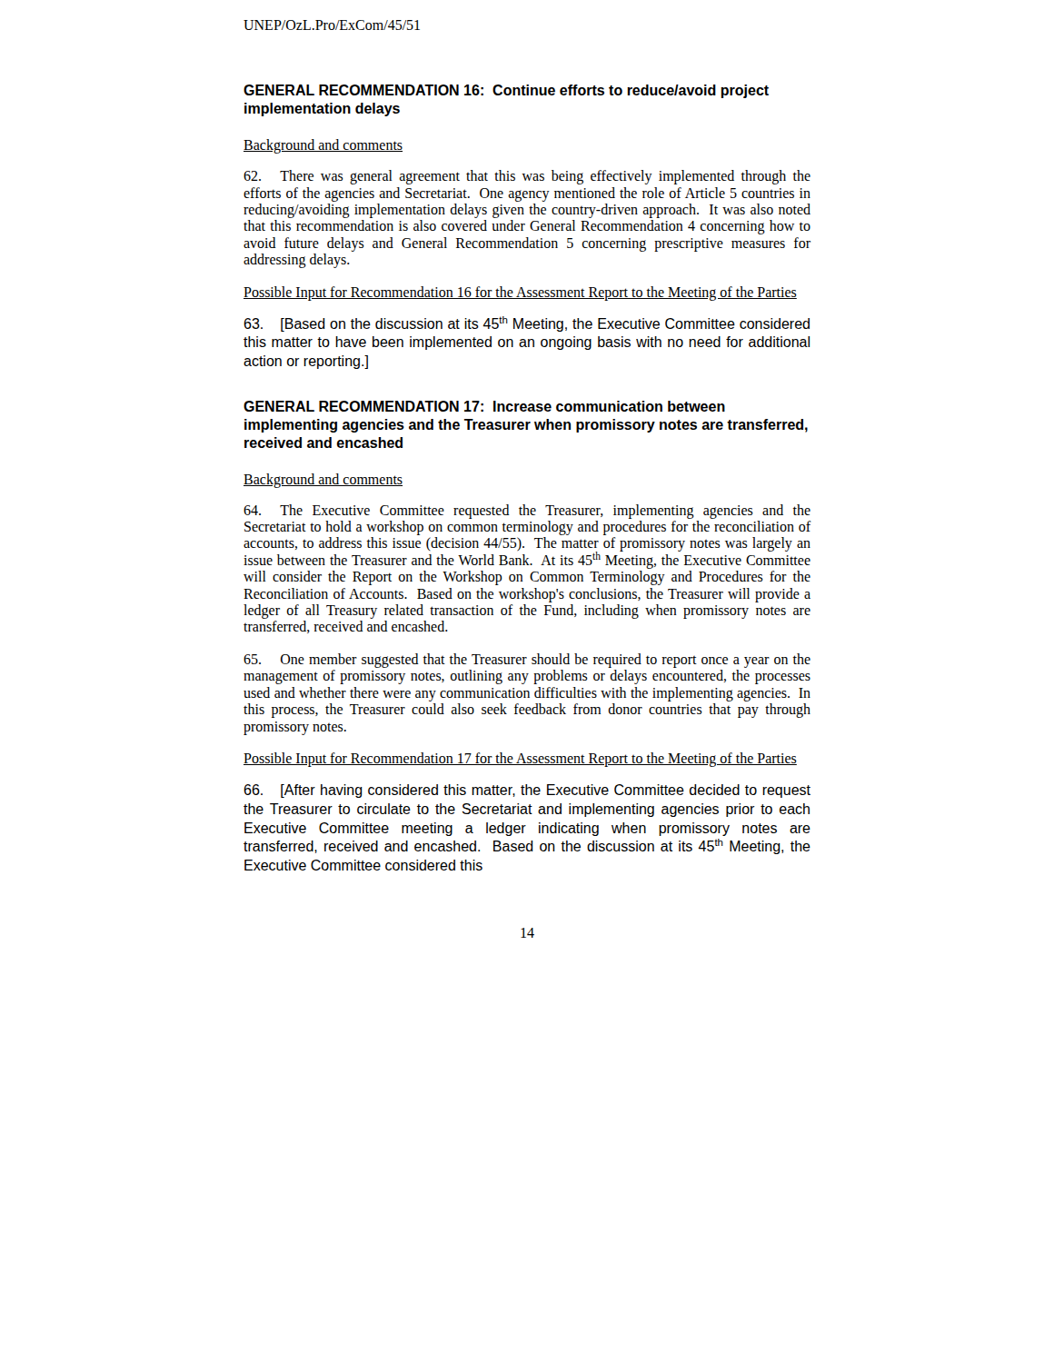UNEP/OzL.Pro/ExCom/45/51
GENERAL RECOMMENDATION 16: Continue efforts to reduce/avoid project implementation delays
Background and comments
62. There was general agreement that this was being effectively implemented through the efforts of the agencies and Secretariat. One agency mentioned the role of Article 5 countries in reducing/avoiding implementation delays given the country-driven approach. It was also noted that this recommendation is also covered under General Recommendation 4 concerning how to avoid future delays and General Recommendation 5 concerning prescriptive measures for addressing delays.
Possible Input for Recommendation 16 for the Assessment Report to the Meeting of the Parties
63.[Based on the discussion at its 45th Meeting, the Executive Committee considered this matter to have been implemented on an ongoing basis with no need for additional action or reporting.]
GENERAL RECOMMENDATION 17: Increase communication between implementing agencies and the Treasurer when promissory notes are transferred, received and encashed
Background and comments
64. The Executive Committee requested the Treasurer, implementing agencies and the Secretariat to hold a workshop on common terminology and procedures for the reconciliation of accounts, to address this issue (decision 44/55). The matter of promissory notes was largely an issue between the Treasurer and the World Bank. At its 45th Meeting, the Executive Committee will consider the Report on the Workshop on Common Terminology and Procedures for the Reconciliation of Accounts. Based on the workshop's conclusions, the Treasurer will provide a ledger of all Treasury related transaction of the Fund, including when promissory notes are transferred, received and encashed.
65. One member suggested that the Treasurer should be required to report once a year on the management of promissory notes, outlining any problems or delays encountered, the processes used and whether there were any communication difficulties with the implementing agencies. In this process, the Treasurer could also seek feedback from donor countries that pay through promissory notes.
Possible Input for Recommendation 17 for the Assessment Report to the Meeting of the Parties
66.[After having considered this matter, the Executive Committee decided to request the Treasurer to circulate to the Secretariat and implementing agencies prior to each Executive Committee meeting a ledger indicating when promissory notes are transferred, received and encashed. Based on the discussion at its 45th Meeting, the Executive Committee considered this
14